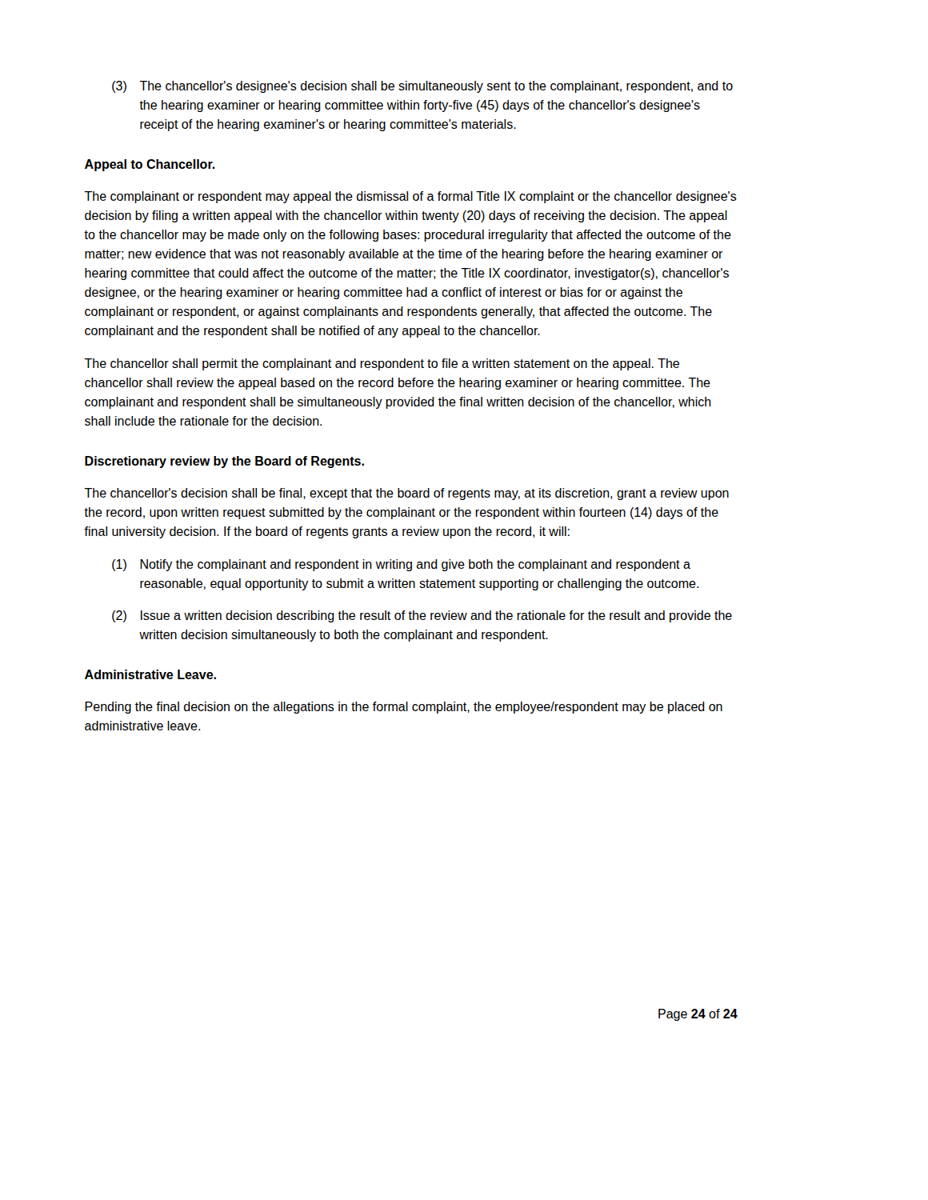(3)
The chancellor's designee's decision shall be simultaneously sent to the complainant, respondent, and to the hearing examiner or hearing committee within forty-five (45) days of the chancellor's designee's receipt of the hearing examiner's or hearing committee's materials.
Appeal to Chancellor.
The complainant or respondent may appeal the dismissal of a formal Title IX complaint or the chancellor designee's decision by filing a written appeal with the chancellor within twenty (20) days of receiving the decision. The appeal to the chancellor may be made only on the following bases: procedural irregularity that affected the outcome of the matter; new evidence that was not reasonably available at the time of the hearing before the hearing examiner or hearing committee that could affect the outcome of the matter; the Title IX coordinator, investigator(s), chancellor's designee, or the hearing examiner or hearing committee had a conflict of interest or bias for or against the complainant or respondent, or against complainants and respondents generally, that affected the outcome. The complainant and the respondent shall be notified of any appeal to the chancellor.
The chancellor shall permit the complainant and respondent to file a written statement on the appeal. The chancellor shall review the appeal based on the record before the hearing examiner or hearing committee. The complainant and respondent shall be simultaneously provided the final written decision of the chancellor, which shall include the rationale for the decision.
Discretionary review by the Board of Regents.
The chancellor's decision shall be final, except that the board of regents may, at its discretion, grant a review upon the record, upon written request submitted by the complainant or the respondent within fourteen (14) days of the final university decision. If the board of regents grants a review upon the record, it will:
(1)
Notify the complainant and respondent in writing and give both the complainant and respondent a reasonable, equal opportunity to submit a written statement supporting or challenging the outcome.
(2)
Issue a written decision describing the result of the review and the rationale for the result and provide the written decision simultaneously to both the complainant and respondent.
Administrative Leave.
Pending the final decision on the allegations in the formal complaint, the employee/respondent may be placed on administrative leave.
Page 24 of 24